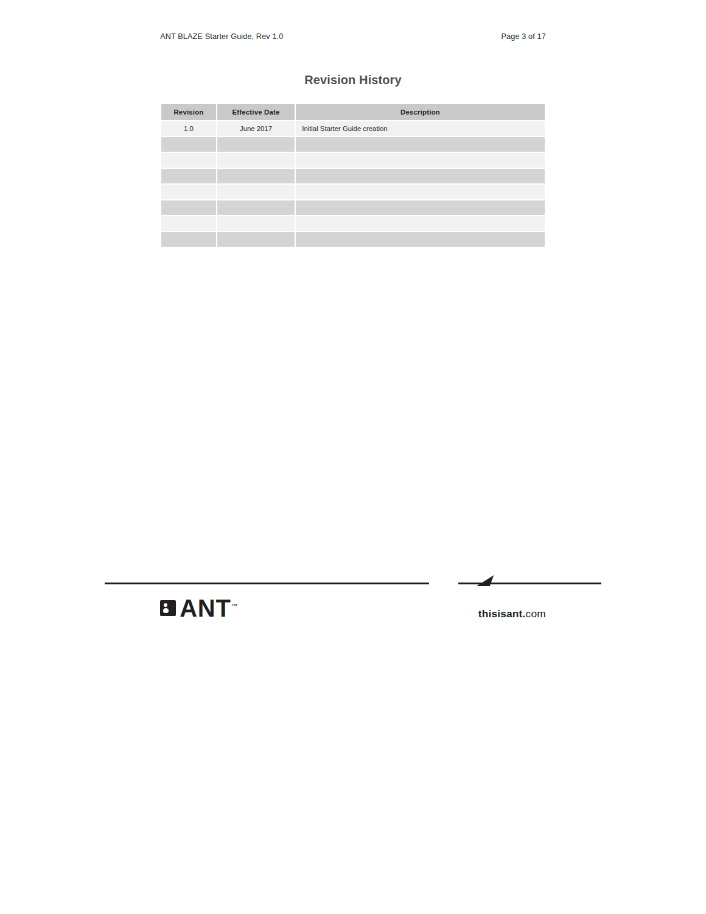ANT BLAZE Starter Guide, Rev 1.0
Page 3 of 17
Revision History
| Revision | Effective Date | Description |
| --- | --- | --- |
| 1.0 | June 2017 | Initial Starter Guide creation |
ANT™
thisisant. com